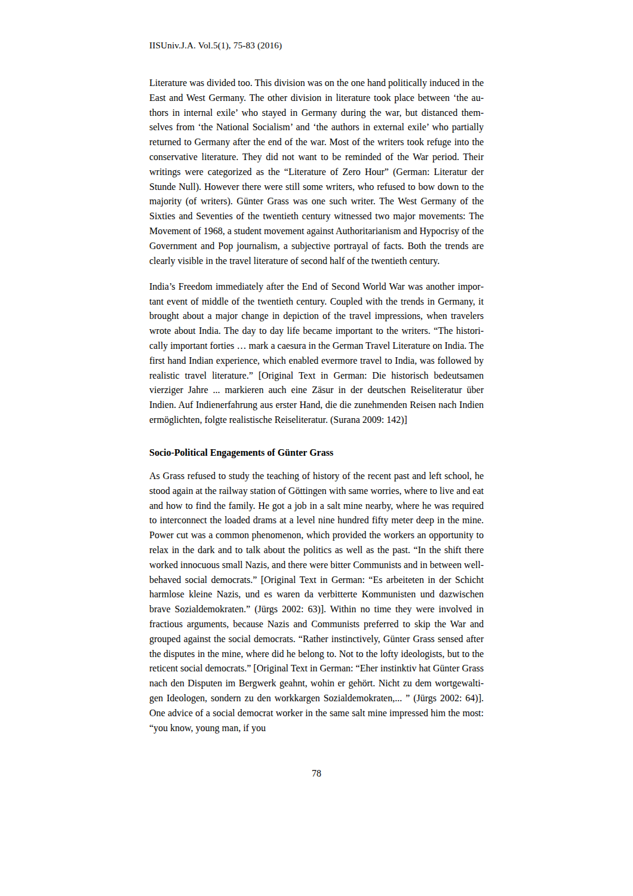IISUniv.J.A. Vol.5(1), 75-83 (2016)
Literature was divided too. This division was on the one hand politically induced in the East and West Germany. The other division in literature took place between ‘the authors in internal exile’ who stayed in Germany during the war, but distanced themselves from ‘the National Socialism’ and ‘the authors in external exile’ who partially returned to Germany after the end of the war. Most of the writers took refuge into the conservative literature. They did not want to be reminded of the War period. Their writings were categorized as the “Literature of Zero Hour” (German: Literatur der Stunde Null). However there were still some writers, who refused to bow down to the majority (of writers). Günter Grass was one such writer. The West Germany of the Sixties and Seventies of the twentieth century witnessed two major movements: The Movement of 1968, a student movement against Authoritarianism and Hypocrisy of the Government and Pop journalism, a subjective portrayal of facts. Both the trends are clearly visible in the travel literature of second half of the twentieth century.
India’s Freedom immediately after the End of Second World War was another important event of middle of the twentieth century. Coupled with the trends in Germany, it brought about a major change in depiction of the travel impressions, when travelers wrote about India. The day to day life became important to the writers. “The historically important forties … mark a caesura in the German Travel Literature on India. The first hand Indian experience, which enabled evermore travel to India, was followed by realistic travel literature.” [Original Text in German: Die historisch bedeutsamen vierziger Jahre ... markieren auch eine Zäsur in der deutschen Reiseliteratur über Indien. Auf Indienerfahrung aus erster Hand, die die zunehmenden Reisen nach Indien ermöglichten, folgte realistische Reiseliteratur. (Surana 2009: 142)]
Socio-Political Engagements of Günter Grass
As Grass refused to study the teaching of history of the recent past and left school, he stood again at the railway station of Göttingen with same worries, where to live and eat and how to find the family. He got a job in a salt mine nearby, where he was required to interconnect the loaded drams at a level nine hundred fifty meter deep in the mine. Power cut was a common phenomenon, which provided the workers an opportunity to relax in the dark and to talk about the politics as well as the past. “In the shift there worked innocuous small Nazis, and there were bitter Communists and in between well-behaved social democrats.” [Original Text in German: “Es arbeiteten in der Schicht harmlose kleine Nazis, und es waren da verbitterte Kommunisten und dazwischen brave Sozialdemokraten.” (Jürgs 2002: 63)]. Within no time they were involved in fractious arguments, because Nazis and Communists preferred to skip the War and grouped against the social democrats. “Rather instinctively, Günter Grass sensed after the disputes in the mine, where did he belong to. Not to the lofty ideologists, but to the reticent social democrats.” [Original Text in German: “Eher instinktiv hat Günter Grass nach den Disputen im Bergwerk geahnt, wohin er gehört. Nicht zu dem wortgewaltigen Ideologen, sondern zu den workkargen Sozialdemokraten,... ” (Jürgs 2002: 64)]. One advice of a social democrat worker in the same salt mine impressed him the most: “you know, young man, if you
78